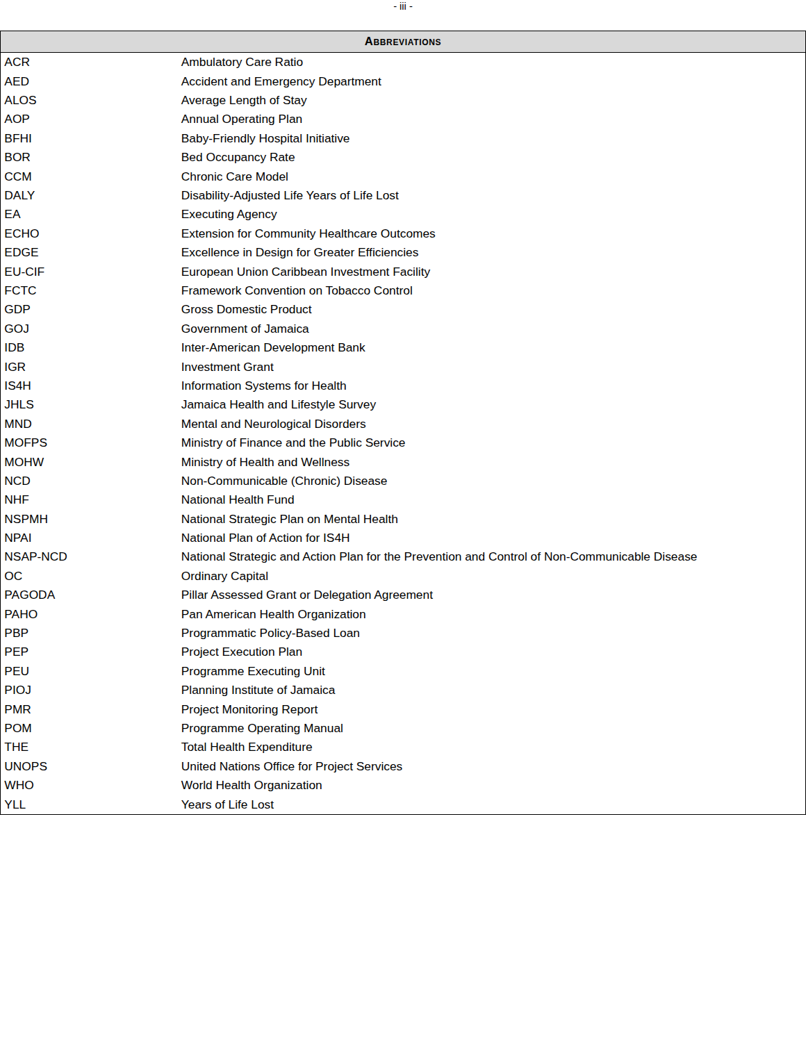- iii -
Abbreviations
| ACR | Ambulatory Care Ratio |
| AED | Accident and Emergency Department |
| ALOS | Average Length of Stay |
| AOP | Annual Operating Plan |
| BFHI | Baby-Friendly Hospital Initiative |
| BOR | Bed Occupancy Rate |
| CCM | Chronic Care Model |
| DALY | Disability-Adjusted Life Years of Life Lost |
| EA | Executing Agency |
| ECHO | Extension for Community Healthcare Outcomes |
| EDGE | Excellence in Design for Greater Efficiencies |
| EU-CIF | European Union Caribbean Investment Facility |
| FCTC | Framework Convention on Tobacco Control |
| GDP | Gross Domestic Product |
| GOJ | Government of Jamaica |
| IDB | Inter-American Development Bank |
| IGR | Investment Grant |
| IS4H | Information Systems for Health |
| JHLS | Jamaica Health and Lifestyle Survey |
| MND | Mental and Neurological Disorders |
| MOFPS | Ministry of Finance and the Public Service |
| MOHW | Ministry of Health and Wellness |
| NCD | Non-Communicable (Chronic) Disease |
| NHF | National Health Fund |
| NSPMH | National Strategic Plan on Mental Health |
| NPAI | National Plan of Action for IS4H |
| NSAP-NCD | National Strategic and Action Plan for the Prevention and Control of Non-Communicable Disease |
| OC | Ordinary Capital |
| PAGODA | Pillar Assessed Grant or Delegation Agreement |
| PAHO | Pan American Health Organization |
| PBP | Programmatic Policy-Based Loan |
| PEP | Project Execution Plan |
| PEU | Programme Executing Unit |
| PIOJ | Planning Institute of Jamaica |
| PMR | Project Monitoring Report |
| POM | Programme Operating Manual |
| THE | Total Health Expenditure |
| UNOPS | United Nations Office for Project Services |
| WHO | World Health Organization |
| YLL | Years of Life Lost |